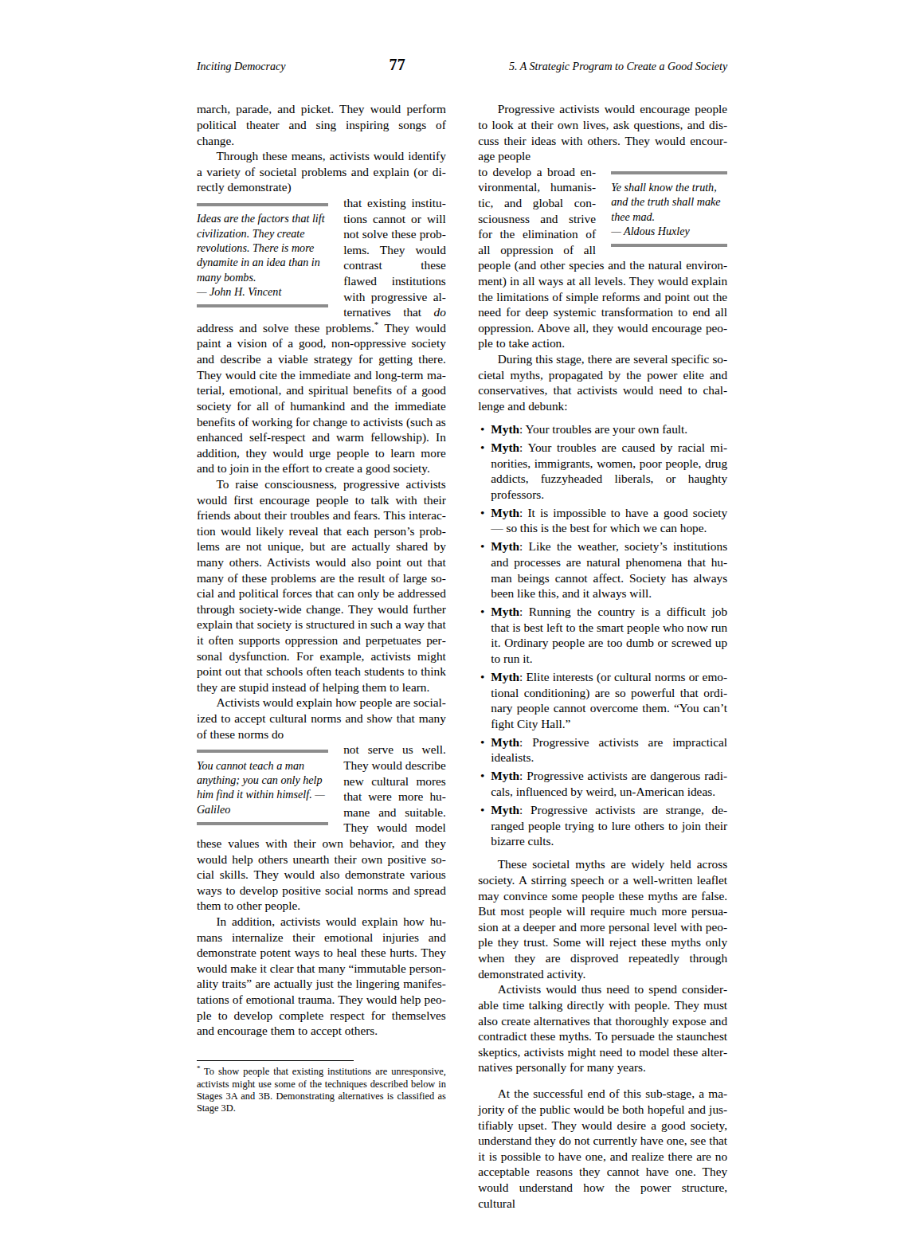Inciting Democracy 77 5. A Strategic Program to Create a Good Society
march, parade, and picket. They would perform political theater and sing inspiring songs of change.
Through these means, activists would identify a variety of societal problems and explain (or directly demonstrate)
Ideas are the factors that lift civilization. They create revolutions. There is more dynamite in an idea than in many bombs.
— John H. Vincent
that existing institutions cannot or will not solve these problems. They would contrast these flawed institutions with progressive alternatives that do address and solve these problems.* They would paint a vision of a good, non-oppressive society and describe a viable strategy for getting there. They would cite the immediate and long-term material, emotional, and spiritual benefits of a good society for all of humankind and the immediate benefits of working for change to activists (such as enhanced self-respect and warm fellowship). In addition, they would urge people to learn more and to join in the effort to create a good society.
To raise consciousness, progressive activists would first encourage people to talk with their friends about their troubles and fears. This interaction would likely reveal that each person’s problems are not unique, but are actually shared by many others. Activists would also point out that many of these problems are the result of large social and political forces that can only be addressed through society-wide change. They would further explain that society is structured in such a way that it often supports oppression and perpetuates personal dysfunction. For example, activists might point out that schools often teach students to think they are stupid instead of helping them to learn.
Activists would explain how people are socialized to accept cultural norms and show that many of these norms do
You cannot teach a man anything; you can only help him find it within himself. — Galileo
not serve us well. They would describe new cultural mores that were more humane and suitable. They would model these values with their own behavior, and they would help others unearth their own positive social skills. They would also demonstrate various ways to develop positive social norms and spread them to other people.
In addition, activists would explain how humans internalize their emotional injuries and demonstrate potent ways to heal these hurts. They would make it clear that many “immutable personality traits” are actually just the lingering manifestations of emotional trauma. They would help people to develop complete respect for themselves and encourage them to accept others.
* To show people that existing institutions are unresponsive, activists might use some of the techniques described below in Stages 3A and 3B. Demonstrating alternatives is classified as Stage 3D.
Progressive activists would encourage people to look at their own lives, ask questions, and discuss their ideas with others. They would encourage people
Ye shall know the truth, and the truth shall make thee mad.
— Aldous Huxley
to develop a broad environmental, humanistic, and global consciousness and strive for the elimination of all oppression of all people (and other species and the natural environment) in all ways at all levels. They would explain the limitations of simple reforms and point out the need for deep systemic transformation to end all oppression. Above all, they would encourage people to take action.
During this stage, there are several specific societal myths, propagated by the power elite and conservatives, that activists would need to challenge and debunk:
Myth: Your troubles are your own fault.
Myth: Your troubles are caused by racial minorities, immigrants, women, poor people, drug addicts, fuzzyheaded liberals, or haughty professors.
Myth: It is impossible to have a good society — so this is the best for which we can hope.
Myth: Like the weather, society’s institutions and processes are natural phenomena that human beings cannot affect. Society has always been like this, and it always will.
Myth: Running the country is a difficult job that is best left to the smart people who now run it. Ordinary people are too dumb or screwed up to run it.
Myth: Elite interests (or cultural norms or emotional conditioning) are so powerful that ordinary people cannot overcome them. “You can’t fight City Hall.”
Myth: Progressive activists are impractical idealists.
Myth: Progressive activists are dangerous radicals, influenced by weird, un-American ideas.
Myth: Progressive activists are strange, deranged people trying to lure others to join their bizarre cults.
These societal myths are widely held across society. A stirring speech or a well-written leaflet may convince some people these myths are false. But most people will require much more persuasion at a deeper and more personal level with people they trust. Some will reject these myths only when they are disproved repeatedly through demonstrated activity.
Activists would thus need to spend considerable time talking directly with people. They must also create alternatives that thoroughly expose and contradict these myths. To persuade the staunchest skeptics, activists might need to model these alternatives personally for many years.
At the successful end of this sub-stage, a majority of the public would be both hopeful and justifiably upset. They would desire a good society, understand they do not currently have one, see that it is possible to have one, and realize there are no acceptable reasons they cannot have one. They would understand how the power structure, cultural